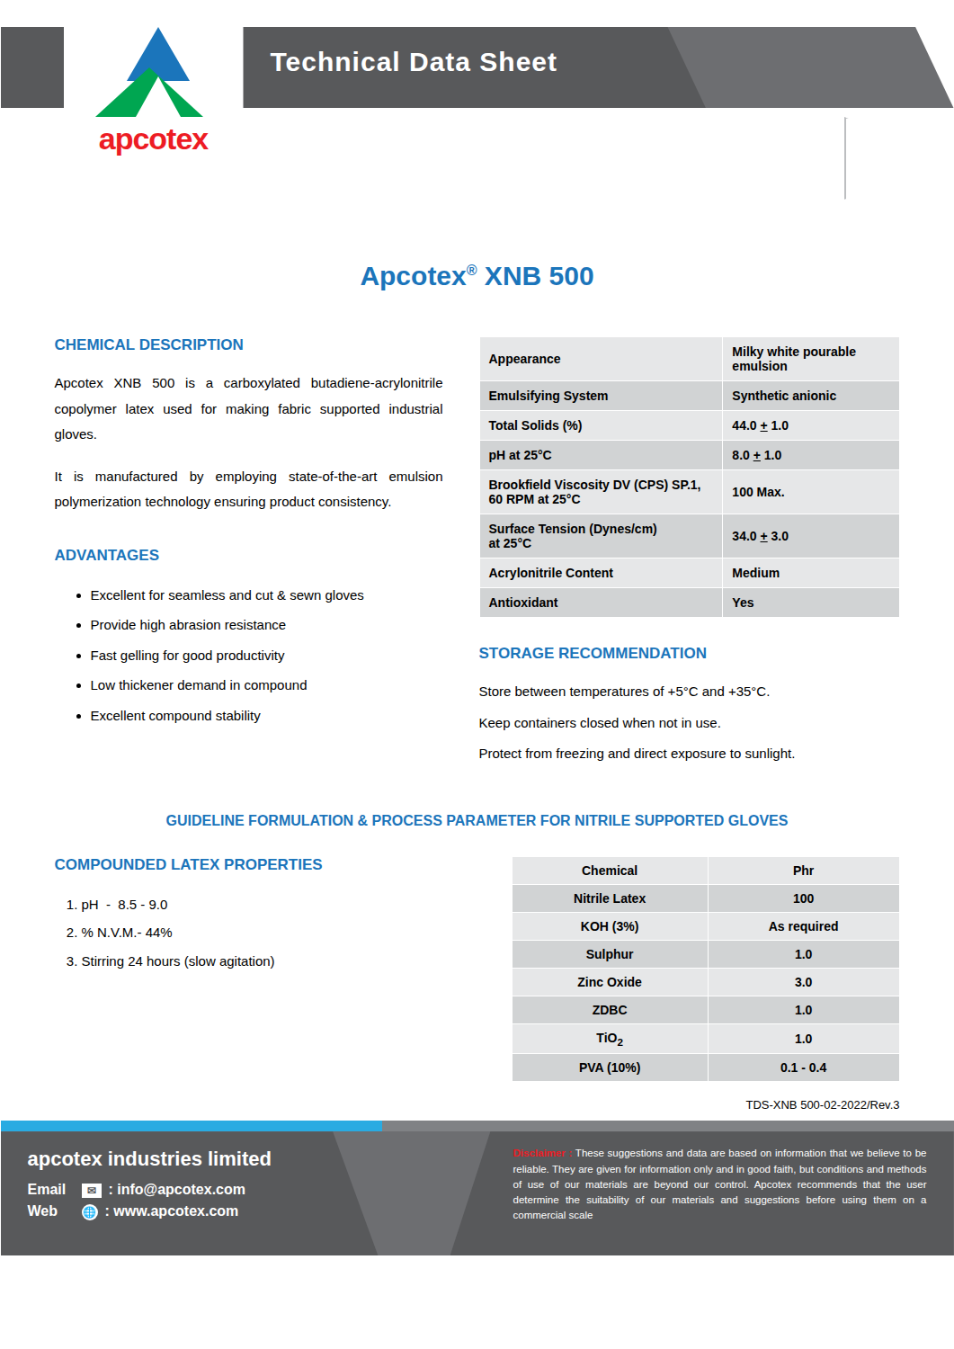Technical Data Sheet
apcotex
Apcotex® XNB 500
CHEMICAL DESCRIPTION
Apcotex XNB 500 is a carboxylated butadiene-acrylonitrile copolymer latex used for making fabric supported industrial gloves.
It is manufactured by employing state-of-the-art emulsion polymerization technology ensuring product consistency.
ADVANTAGES
Excellent for seamless and cut & sewn gloves
Provide high abrasion resistance
Fast gelling for good productivity
Low thickener demand in compound
Excellent compound stability
| Appearance | Milky white pourable emulsion |
| Emulsifying System | Synthetic anionic |
| Total Solids (%) | 44.0 + 1.0 |
| pH at 25°C | 8.0 + 1.0 |
| Brookfield Viscosity DV (CPS) SP.1, 60 RPM at 25°C | 100 Max. |
| Surface Tension (Dynes/cm) at 25°C | 34.0 + 3.0 |
| Acrylonitrile Content | Medium |
| Antioxidant | Yes |
STORAGE RECOMMENDATION
Store between temperatures of +5°C and +35°C.
Keep containers closed when not in use.
Protect from freezing and direct exposure to sunlight.
GUIDELINE FORMULATION & PROCESS PARAMETER FOR NITRILE SUPPORTED GLOVES
COMPOUNDED LATEX PROPERTIES
pH - 8.5 - 9.0
% N.V.M.- 44%
Stirring 24 hours (slow agitation)
| Chemical | Phr |
| Nitrile Latex | 100 |
| KOH (3%) | As required |
| Sulphur | 1.0 |
| Zinc Oxide | 3.0 |
| ZDBC | 1.0 |
| TiO 2 | 1.0 |
| PVA (10%) | 0.1 - 0.4 |
TDS-XNB 500-02-2022/Rev.3
apcotex industries limited
Email✉: info@apcotex.com
Web🌐: www.apcotex.com
Disclaimer : These suggestions and data are based on information that we believe to be reliable. They are given for information only and in good faith, but conditions and methods of use of our materials are beyond our control. Apcotex recommends that the user determine the suitability of our materials and suggestions before using them on a commercial scale